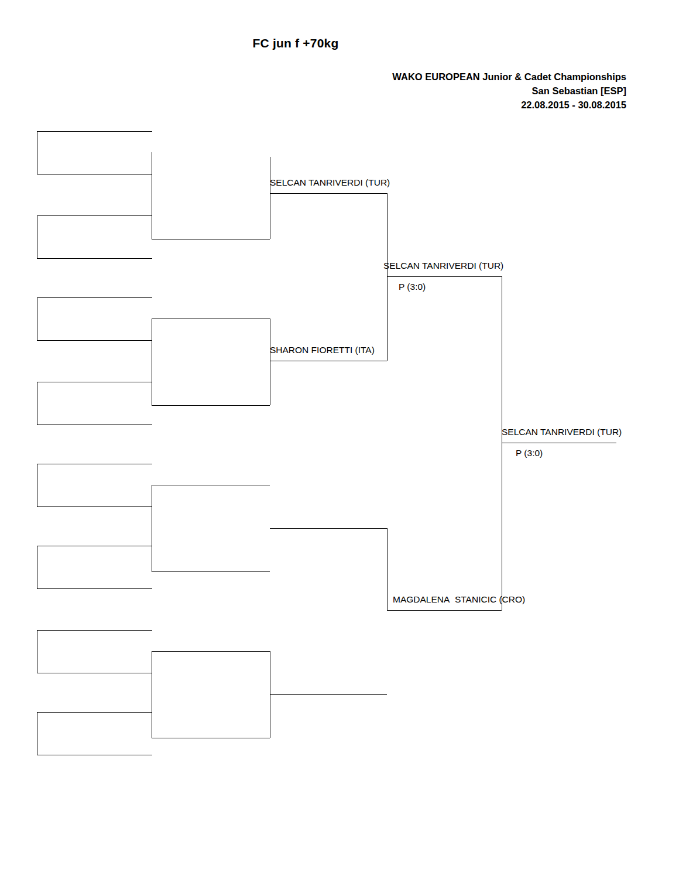FC jun f +70kg
WAKO EUROPEAN Junior & Cadet Championships
San Sebastian [ESP]
22.08.2015 - 30.08.2015
SELCAN TANRIVERDI (TUR)
SELCAN TANRIVERDI (TUR)
P (3:0)
SHARON FIORETTI (ITA)
SELCAN TANRIVERDI (TUR)
P (3:0)
MAGDALENA STANICIC (CRO)